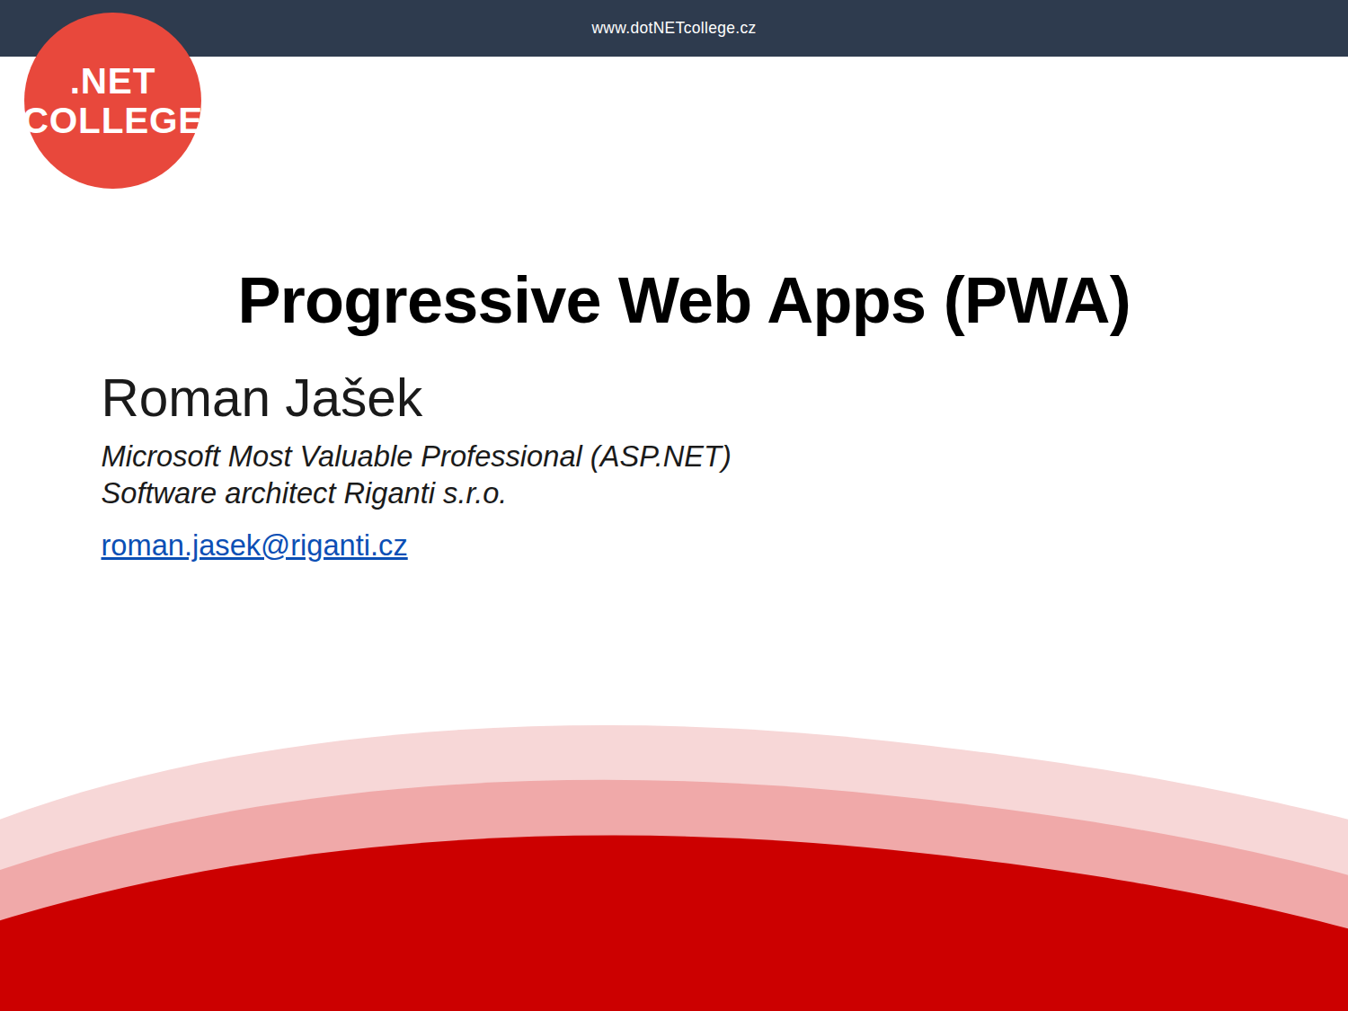www.dotNETcollege.cz
.NET COLLEGE
Progressive Web Apps (PWA)
Roman Jašek
Microsoft Most Valuable Professional (ASP.NET)
Software architect Riganti s.r.o.
roman.jasek@riganti.cz